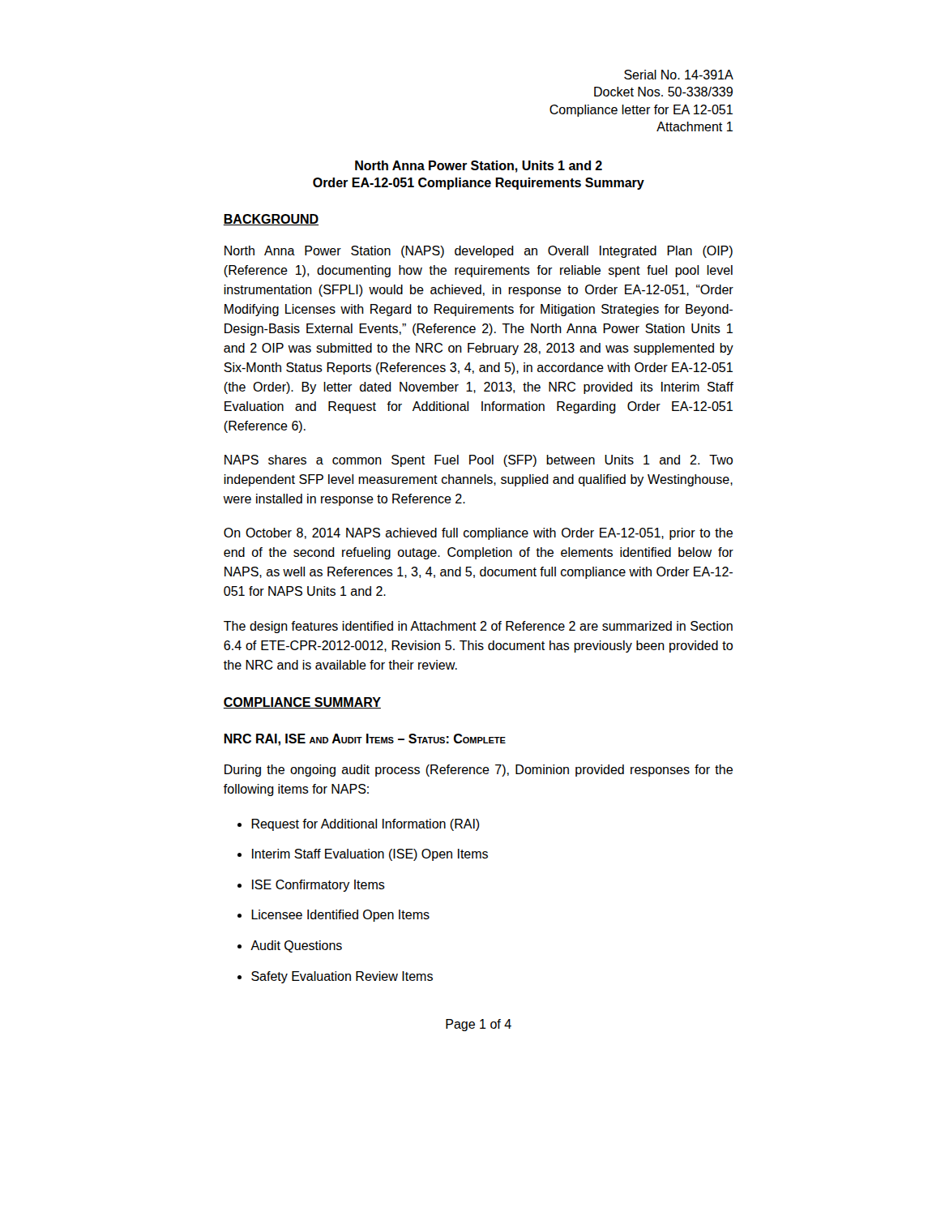Serial No. 14-391A
Docket Nos. 50-338/339
Compliance letter for EA 12-051
Attachment 1
North Anna Power Station, Units 1 and 2
Order EA-12-051 Compliance Requirements Summary
Background
North Anna Power Station (NAPS) developed an Overall Integrated Plan (OIP) (Reference 1), documenting how the requirements for reliable spent fuel pool level instrumentation (SFPLI) would be achieved, in response to Order EA-12-051, “Order Modifying Licenses with Regard to Requirements for Mitigation Strategies for Beyond-Design-Basis External Events,” (Reference 2). The North Anna Power Station Units 1 and 2 OIP was submitted to the NRC on February 28, 2013 and was supplemented by Six-Month Status Reports (References 3, 4, and 5), in accordance with Order EA-12-051 (the Order). By letter dated November 1, 2013, the NRC provided its Interim Staff Evaluation and Request for Additional Information Regarding Order EA-12-051 (Reference 6).
NAPS shares a common Spent Fuel Pool (SFP) between Units 1 and 2. Two independent SFP level measurement channels, supplied and qualified by Westinghouse, were installed in response to Reference 2.
On October 8, 2014 NAPS achieved full compliance with Order EA-12-051, prior to the end of the second refueling outage. Completion of the elements identified below for NAPS, as well as References 1, 3, 4, and 5, document full compliance with Order EA-12-051 for NAPS Units 1 and 2.
The design features identified in Attachment 2 of Reference 2 are summarized in Section 6.4 of ETE-CPR-2012-0012, Revision 5. This document has previously been provided to the NRC and is available for their review.
Compliance Summary
NRC RAI, ISE and Audit Items – Status: Complete
During the ongoing audit process (Reference 7), Dominion provided responses for the following items for NAPS:
Request for Additional Information (RAI)
Interim Staff Evaluation (ISE) Open Items
ISE Confirmatory Items
Licensee Identified Open Items
Audit Questions
Safety Evaluation Review Items
Page 1 of 4